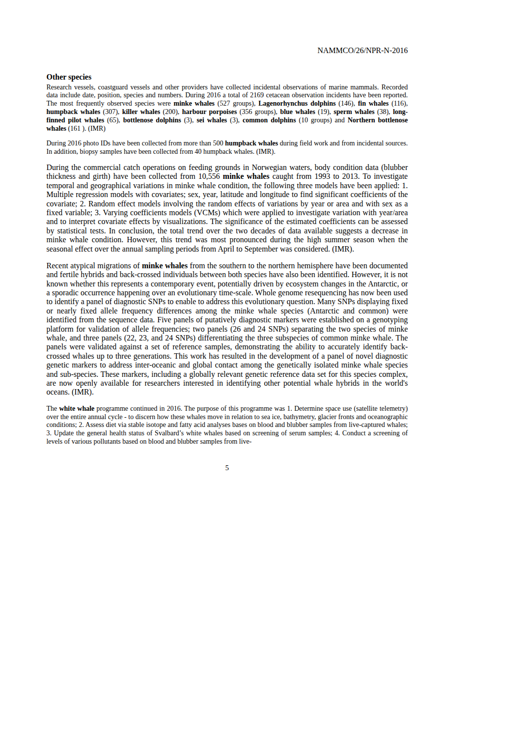NAMMCO/26/NPR-N-2016
Other species
Research vessels, coastguard vessels and other providers have collected incidental observations of marine mammals. Recorded data include date, position, species and numbers. During 2016 a total of 2169 cetacean observation incidents have been reported. The most frequently observed species were minke whales (527 groups), Lagenorhynchus dolphins (146), fin whales (116), humpback whales (307), killer whales (200), harbour porpoises (356 groups), blue whales (19), sperm whales (38), long-finned pilot whales (65), bottlenose dolphins (3), sei whales (3), common dolphins (10 groups) and Northern bottlenose whales (161 ). (IMR)
During 2016 photo IDs have been collected from more than 500 humpback whales during field work and from incidental sources. In addition, biopsy samples have been collected from 40 humpback whales. (IMR).
During the commercial catch operations on feeding grounds in Norwegian waters, body condition data (blubber thickness and girth) have been collected from 10,556 minke whales caught from 1993 to 2013. To investigate temporal and geographical variations in minke whale condition, the following three models have been applied: 1. Multiple regression models with covariates; sex, year, latitude and longitude to find significant coefficients of the covariate; 2. Random effect models involving the random effects of variations by year or area and with sex as a fixed variable; 3. Varying coefficients models (VCMs) which were applied to investigate variation with year/area and to interpret covariate effects by visualizations. The significance of the estimated coefficients can be assessed by statistical tests. In conclusion, the total trend over the two decades of data available suggests a decrease in minke whale condition. However, this trend was most pronounced during the high summer season when the seasonal effect over the annual sampling periods from April to September was considered. (IMR).
Recent atypical migrations of minke whales from the southern to the northern hemisphere have been documented and fertile hybrids and back-crossed individuals between both species have also been identified. However, it is not known whether this represents a contemporary event, potentially driven by ecosystem changes in the Antarctic, or a sporadic occurrence happening over an evolutionary time-scale. Whole genome resequencing has now been used to identify a panel of diagnostic SNPs to enable to address this evolutionary question. Many SNPs displaying fixed or nearly fixed allele frequency differences among the minke whale species (Antarctic and common) were identified from the sequence data. Five panels of putatively diagnostic markers were established on a genotyping platform for validation of allele frequencies; two panels (26 and 24 SNPs) separating the two species of minke whale, and three panels (22, 23, and 24 SNPs) differentiating the three subspecies of common minke whale. The panels were validated against a set of reference samples, demonstrating the ability to accurately identify back-crossed whales up to three generations. This work has resulted in the development of a panel of novel diagnostic genetic markers to address inter-oceanic and global contact among the genetically isolated minke whale species and sub-species. These markers, including a globally relevant genetic reference data set for this species complex, are now openly available for researchers interested in identifying other potential whale hybrids in the world's oceans. (IMR).
The white whale programme continued in 2016. The purpose of this programme was 1. Determine space use (satellite telemetry) over the entire annual cycle - to discern how these whales move in relation to sea ice, bathymetry, glacier fronts and oceanographic conditions; 2. Assess diet via stable isotope and fatty acid analyses bases on blood and blubber samples from live-captured whales; 3. Update the general health status of Svalbard’s white whales based on screening of serum samples; 4. Conduct a screening of levels of various pollutants based on blood and blubber samples from live-
5